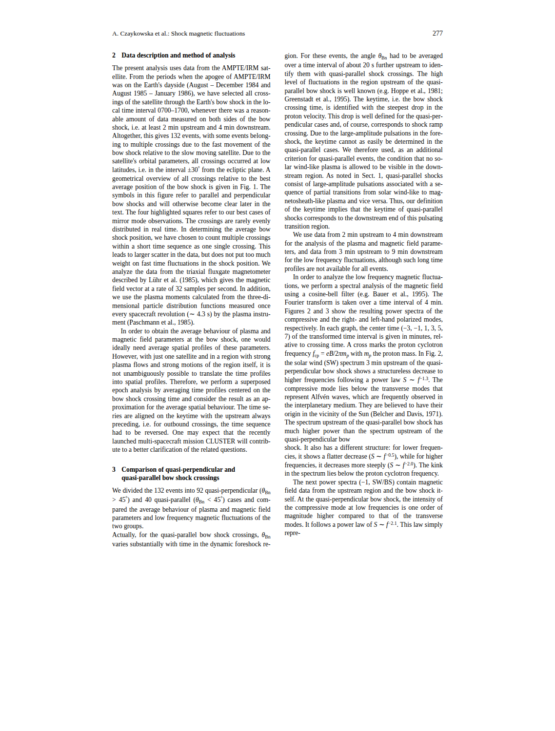A. Czaykowska et al.: Shock magnetic fluctuations 277
2 Data description and method of analysis
The present analysis uses data from the AMPTE/IRM satellite. From the periods when the apogee of AMPTE/IRM was on the Earth's dayside (August – December 1984 and August 1985 – January 1986), we have selected all crossings of the satellite through the Earth's bow shock in the local time interval 0700–1700, whenever there was a reasonable amount of data measured on both sides of the bow shock, i.e. at least 2 min upstream and 4 min downstream. Altogether, this gives 132 events, with some events belonging to multiple crossings due to the fast movement of the bow shock relative to the slow moving satellite. Due to the satellite's orbital parameters, all crossings occurred at low latitudes, i.e. in the interval ±30° from the ecliptic plane. A geometrical overview of all crossings relative to the best average position of the bow shock is given in Fig. 1. The symbols in this figure refer to parallel and perpendicular bow shocks and will otherwise become clear later in the text. The four highlighted squares refer to our best cases of mirror mode observations. The crossings are rarely evenly distributed in real time. In determining the average bow shock position, we have chosen to count multiple crossings within a short time sequence as one single crossing. This leads to larger scatter in the data, but does not put too much weight on fast time fluctuations in the shock position. We analyze the data from the triaxial fluxgate magnetometer described by Lühr et al. (1985), which gives the magnetic field vector at a rate of 32 samples per second. In addition, we use the plasma moments calculated from the three-dimensional particle distribution functions measured once every spacecraft revolution (∼ 4.3 s) by the plasma instrument (Paschmann et al., 1985).
In order to obtain the average behaviour of plasma and magnetic field parameters at the bow shock, one would ideally need average spatial profiles of these parameters. However, with just one satellite and in a region with strong plasma flows and strong motions of the region itself, it is not unambiguously possible to translate the time profiles into spatial profiles. Therefore, we perform a superposed epoch analysis by averaging time profiles centered on the bow shock crossing time and consider the result as an approximation for the average spatial behaviour. The time series are aligned on the keytime with the upstream always preceding, i.e. for outbound crossings, the time sequence had to be reversed. One may expect that the recently launched multi-spacecraft mission CLUSTER will contribute to a better clarification of the related questions.
3 Comparison of quasi-perpendicular and
quasi-parallel bow shock crossings
We divided the 132 events into 92 quasi-perpendicular (θBn > 45°) and 40 quasi-parallel (θBn < 45°) cases and compared the average behaviour of plasma and magnetic field parameters and low frequency magnetic fluctuations of the two groups.
Actually, for the quasi-parallel bow shock crossings, θBn varies substantially with time in the dynamic foreshock region. For these events, the angle θBn had to be averaged over a time interval of about 20 s further upstream to identify them with quasi-parallel shock crossings. The high level of fluctuations in the region upstream of the quasi-parallel bow shock is well known (e.g. Hoppe et al., 1981; Greenstadt et al., 1995). The keytime, i.e. the bow shock crossing time, is identified with the steepest drop in the proton velocity. This drop is well defined for the quasi-perpendicular cases and, of course, corresponds to shock ramp crossing. Due to the large-amplitude pulsations in the foreshock, the keytime cannot as easily be determined in the quasi-parallel cases. We therefore used, as an additional criterion for quasi-parallel events, the condition that no solar wind-like plasma is allowed to be visible in the downstream region. As noted in Sect. 1, quasi-parallel shocks consist of large-amplitude pulsations associated with a sequence of partial transitions from solar wind-like to magnetosheath-like plasma and vice versa. Thus, our definition of the keytime implies that the keytime of quasi-parallel shocks corresponds to the downstream end of this pulsating transition region.
We use data from 2 min upstream to 4 min downstream for the analysis of the plasma and magnetic field parameters, and data from 3 min upstream to 9 min downstream for the low frequency fluctuations, although such long time profiles are not available for all events.
In order to analyze the low frequency magnetic fluctuations, we perform a spectral analysis of the magnetic field using a cosine-bell filter (e.g. Bauer et al., 1995). The Fourier transform is taken over a time interval of 4 min. Figures 2 and 3 show the resulting power spectra of the compressive and the right- and left-hand polarized modes, respectively. In each graph, the center time (−3, −1, 1, 3, 5, 7) of the transformed time interval is given in minutes, relative to crossing time. A cross marks the proton cyclotron frequency fcp = eB/2πmp with mp the proton mass. In Fig. 2, the solar wind (SW) spectrum 3 min upstream of the quasi-perpendicular bow shock shows a structureless decrease to higher frequencies following a power law S ∼ f−1.3. The compressive mode lies below the transverse modes that represent Alfvén waves, which are frequently observed in the interplanetary medium. They are believed to have their origin in the vicinity of the Sun (Belcher and Davis, 1971). The spectrum upstream of the quasi-parallel bow shock has much higher power than the spectrum upstream of the quasi-perpendicular bow
shock. It also has a different structure: for lower frequencies, it shows a flatter decrease (S ∼ f−0.5), while for higher frequencies, it decreases more steeply (S ∼ f−2.0). The kink in the spectrum lies below the proton cyclotron frequency.
The next power spectra (−1, SW/BS) contain magnetic field data from the upstream region and the bow shock itself. At the quasi-perpendicular bow shock, the intensity of the compressive mode at low frequencies is one order of magnitude higher compared to that of the transverse modes. It follows a power law of S ∼ f−2.1. This law simply repre-